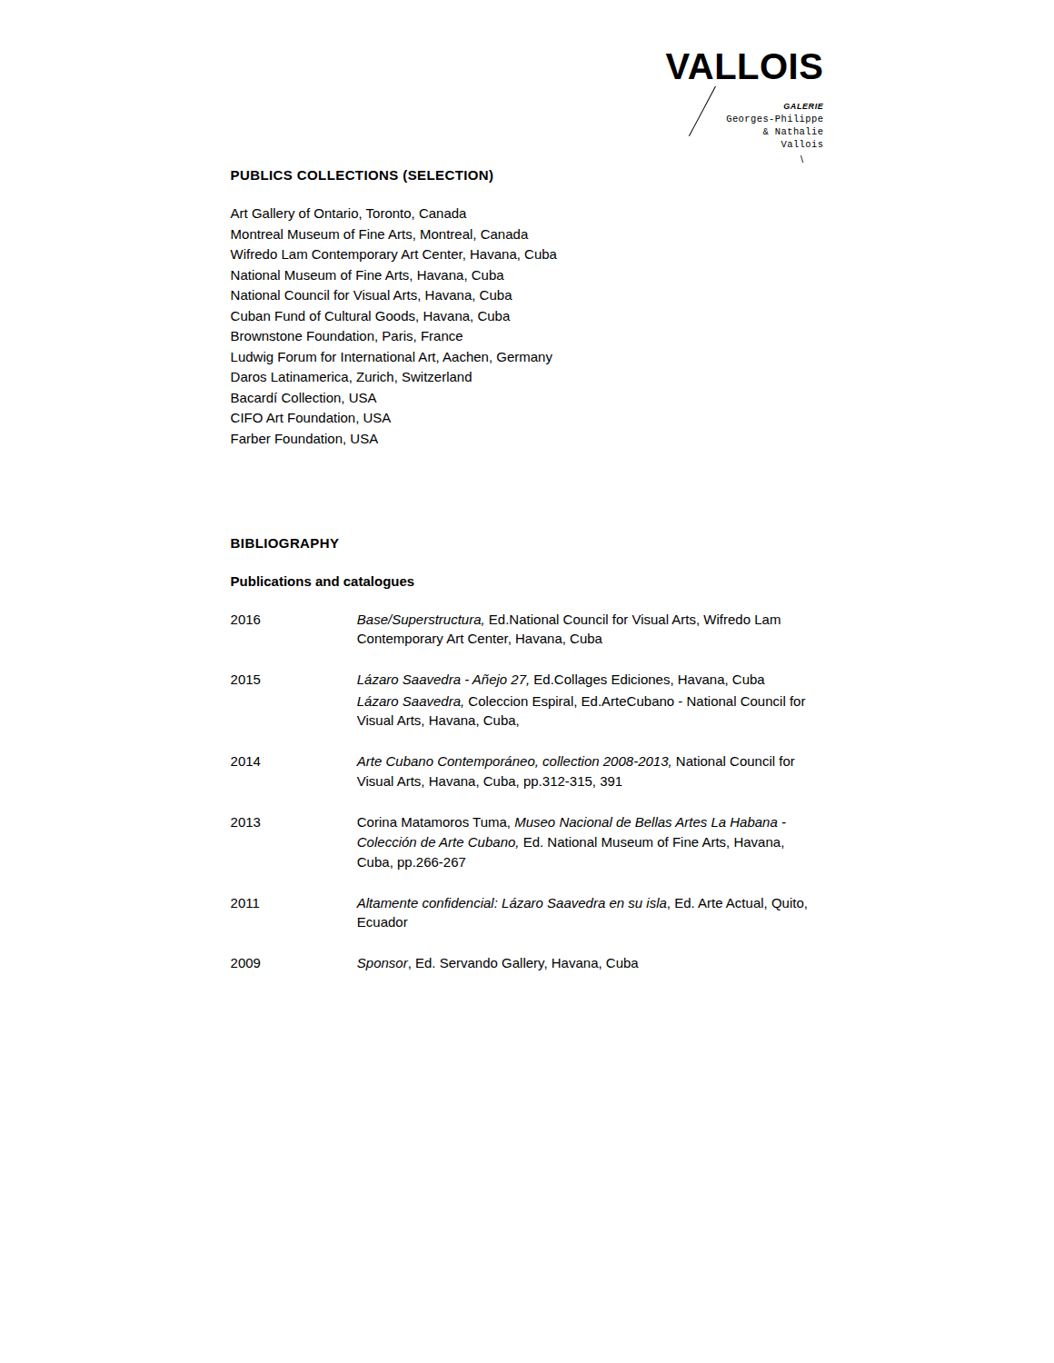VALLOIS
GALERIE Georges-Philippe
& Nathalie
Vallois \
PUBLICS COLLECTIONS (SELECTION)
Art Gallery of Ontario, Toronto, Canada
Montreal Museum of Fine Arts, Montreal, Canada
Wifredo Lam Contemporary Art Center, Havana, Cuba
National Museum of Fine Arts, Havana, Cuba
National Council for Visual Arts, Havana, Cuba
Cuban Fund of Cultural Goods, Havana, Cuba
Brownstone Foundation, Paris, France
Ludwig Forum for International Art, Aachen, Germany
Daros Latinamerica, Zurich, Switzerland
Bacardí Collection, USA
CIFO Art Foundation, USA
Farber Foundation, USA
BIBLIOGRAPHY
Publications and catalogues
2016
Base/Superstructura, Ed.National Council for Visual Arts, Wifredo Lam Contemporary Art Center, Havana, Cuba
2015
Lázaro Saavedra - Añejo 27, Ed.Collages Ediciones, Havana, Cuba
Lázaro Saavedra, Coleccion Espiral, Ed.ArteCubano - National Council for Visual Arts, Havana, Cuba,
2014
Arte Cubano Contemporáneo, collection 2008-2013, National Council for Visual Arts, Havana, Cuba, pp.312-315, 391
2013
Corina Matamoros Tuma, Museo Nacional de Bellas Artes La Habana - Colección de Arte Cubano, Ed. National Museum of Fine Arts, Havana, Cuba, pp.266-267
2011
Altamente confidencial: Lázaro Saavedra en su isla, Ed. Arte Actual, Quito, Ecuador
2009
Sponsor, Ed. Servando Gallery, Havana, Cuba